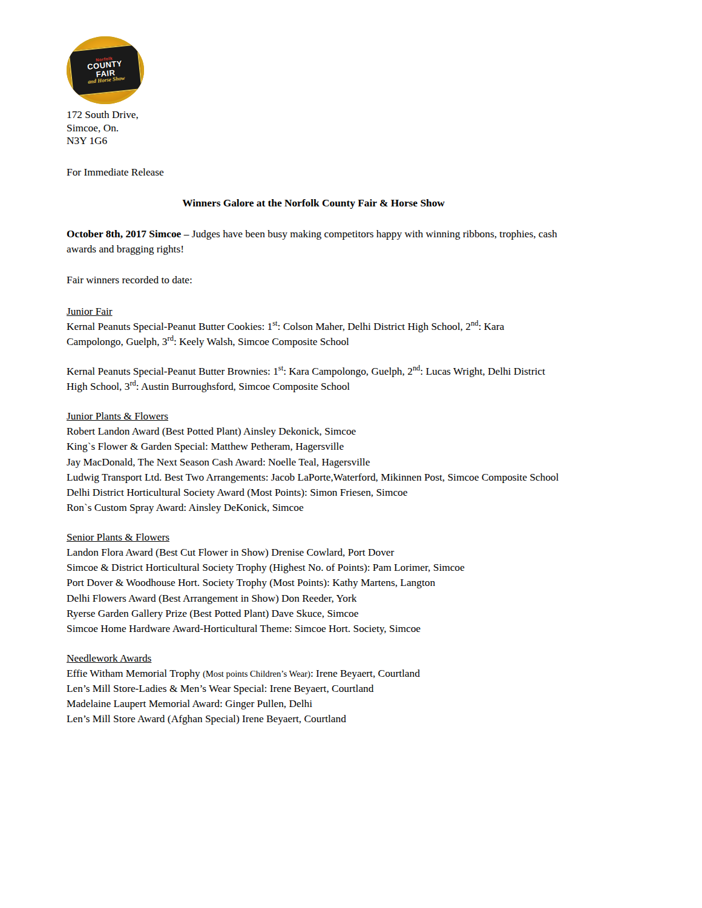Norfolk
COUNTY
FAIR
and Horse Show
172 South Drive,
Simcoe, On.
N3Y 1G6
For Immediate Release
Winners Galore at the Norfolk County Fair & Horse Show
October 8th, 2017 Simcoe – Judges have been busy making competitors happy with winning ribbons, trophies, cash awards and bragging rights!
Fair winners recorded to date:
Junior Fair
Kernal Peanuts Special-Peanut Butter Cookies: 1st: Colson Maher, Delhi District High School, 2nd: Kara Campolongo, Guelph, 3rd: Keely Walsh, Simcoe Composite School
Kernal Peanuts Special-Peanut Butter Brownies: 1st: Kara Campolongo, Guelph, 2nd: Lucas Wright, Delhi District High School, 3rd: Austin Burroughsford, Simcoe Composite School
Junior Plants & Flowers
Robert Landon Award (Best Potted Plant) Ainsley Dekonick, Simcoe
King`s Flower & Garden Special: Matthew Petheram, Hagersville
Jay MacDonald, The Next Season Cash Award: Noelle Teal, Hagersville
Ludwig Transport Ltd. Best Two Arrangements: Jacob LaPorte,Waterford, Mikinnen Post, Simcoe Composite School
Delhi District Horticultural Society Award (Most Points): Simon Friesen, Simcoe
Ron`s Custom Spray Award: Ainsley DeKonick, Simcoe
Senior Plants & Flowers
Landon Flora Award (Best Cut Flower in Show) Drenise Cowlard, Port Dover
Simcoe & District Horticultural Society Trophy (Highest No. of Points): Pam Lorimer, Simcoe
Port Dover & Woodhouse Hort. Society Trophy (Most Points): Kathy Martens, Langton
Delhi Flowers Award (Best Arrangement in Show) Don Reeder, York
Ryerse Garden Gallery Prize (Best Potted Plant) Dave Skuce, Simcoe
Simcoe Home Hardware Award-Horticultural Theme: Simcoe Hort. Society, Simcoe
Needlework Awards
Effie Witham Memorial Trophy (Most points Children’s Wear): Irene Beyaert, Courtland
Len’s Mill Store-Ladies & Men’s Wear Special: Irene Beyaert, Courtland
Madelaine Laupert Memorial Award: Ginger Pullen, Delhi
Len’s Mill Store Award (Afghan Special) Irene Beyaert, Courtland